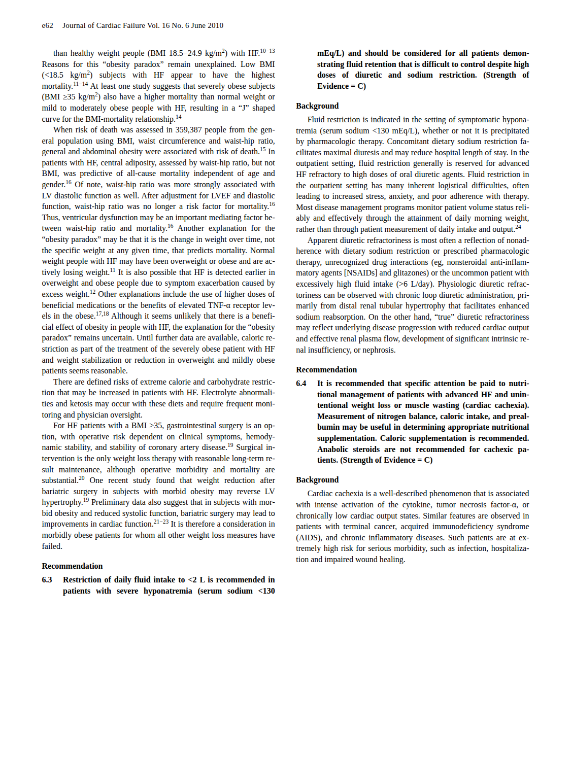e62 Journal of Cardiac Failure Vol. 16 No. 6 June 2010
than healthy weight people (BMI 18.5−24.9 kg/m2) with HF.10−13 Reasons for this “obesity paradox” remain unexplained. Low BMI (<18.5 kg/m2) subjects with HF appear to have the highest mortality.11−14 At least one study suggests that severely obese subjects (BMI ≥35 kg/m2) also have a higher mortality than normal weight or mild to moderately obese people with HF, resulting in a “J” shaped curve for the BMI-mortality relationship.14
When risk of death was assessed in 359,387 people from the general population using BMI, waist circumference and waist-hip ratio, general and abdominal obesity were associated with risk of death.15 In patients with HF, central adiposity, assessed by waist-hip ratio, but not BMI, was predictive of all-cause mortality independent of age and gender.16 Of note, waist-hip ratio was more strongly associated with LV diastolic function as well. After adjustment for LVEF and diastolic function, waist-hip ratio was no longer a risk factor for mortality.16 Thus, ventricular dysfunction may be an important mediating factor between waist-hip ratio and mortality.16 Another explanation for the “obesity paradox” may be that it is the change in weight over time, not the specific weight at any given time, that predicts mortality. Normal weight people with HF may have been overweight or obese and are actively losing weight.11 It is also possible that HF is detected earlier in overweight and obese people due to symptom exacerbation caused by excess weight.12 Other explanations include the use of higher doses of beneficial medications or the benefits of elevated TNF-α receptor levels in the obese.17,18 Although it seems unlikely that there is a beneficial effect of obesity in people with HF, the explanation for the “obesity paradox” remains uncertain. Until further data are available, caloric restriction as part of the treatment of the severely obese patient with HF and weight stabilization or reduction in overweight and mildly obese patients seems reasonable.
There are defined risks of extreme calorie and carbohydrate restriction that may be increased in patients with HF. Electrolyte abnormalities and ketosis may occur with these diets and require frequent monitoring and physician oversight.
For HF patients with a BMI >35, gastrointestinal surgery is an option, with operative risk dependent on clinical symptoms, hemodynamic stability, and stability of coronary artery disease.19 Surgical intervention is the only weight loss therapy with reasonable long-term result maintenance, although operative morbidity and mortality are substantial.20 One recent study found that weight reduction after bariatric surgery in subjects with morbid obesity may reverse LV hypertrophy.19 Preliminary data also suggest that in subjects with morbid obesity and reduced systolic function, bariatric surgery may lead to improvements in cardiac function.21−23 It is therefore a consideration in morbidly obese patients for whom all other weight loss measures have failed.
Recommendation
6.3 Restriction of daily fluid intake to <2 L is recommended in patients with severe hyponatremia (serum sodium <130 mEq/L) and should be considered for all patients demonstrating fluid retention that is difficult to control despite high doses of diuretic and sodium restriction. (Strength of Evidence = C)
Background
Fluid restriction is indicated in the setting of symptomatic hyponatremia (serum sodium <130 mEq/L), whether or not it is precipitated by pharmacologic therapy. Concomitant dietary sodium restriction facilitates maximal diuresis and may reduce hospital length of stay. In the outpatient setting, fluid restriction generally is reserved for advanced HF refractory to high doses of oral diuretic agents. Fluid restriction in the outpatient setting has many inherent logistical difficulties, often leading to increased stress, anxiety, and poor adherence with therapy. Most disease management programs monitor patient volume status reliably and effectively through the attainment of daily morning weight, rather than through patient measurement of daily intake and output.24
Apparent diuretic refractoriness is most often a reflection of nonadherence with dietary sodium restriction or prescribed pharmacologic therapy, unrecognized drug interactions (eg, nonsteroidal anti-inflammatory agents [NSAIDs] and glitazones) or the uncommon patient with excessively high fluid intake (>6 L/day). Physiologic diuretic refractoriness can be observed with chronic loop diuretic administration, primarily from distal renal tubular hypertrophy that facilitates enhanced sodium reabsorption. On the other hand, “true” diuretic refractoriness may reflect underlying disease progression with reduced cardiac output and effective renal plasma flow, development of significant intrinsic renal insufficiency, or nephrosis.
Recommendation
6.4 It is recommended that specific attention be paid to nutritional management of patients with advanced HF and unintentional weight loss or muscle wasting (cardiac cachexia). Measurement of nitrogen balance, caloric intake, and prealbumin may be useful in determining appropriate nutritional supplementation. Caloric supplementation is recommended. Anabolic steroids are not recommended for cachexic patients. (Strength of Evidence = C)
Background
Cardiac cachexia is a well-described phenomenon that is associated with intense activation of the cytokine, tumor necrosis factor-α, or chronically low cardiac output states. Similar features are observed in patients with terminal cancer, acquired immunodeficiency syndrome (AIDS), and chronic inflammatory diseases. Such patients are at extremely high risk for serious morbidity, such as infection, hospitalization and impaired wound healing.